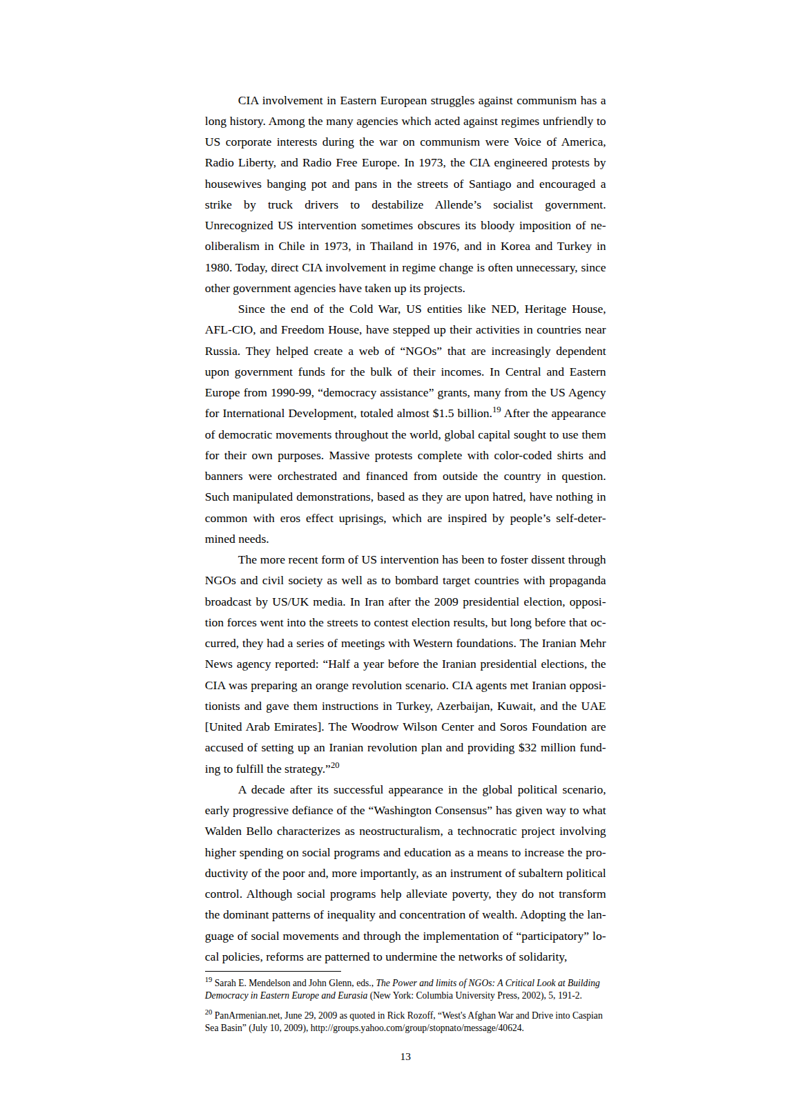CIA involvement in Eastern European struggles against communism has a long history. Among the many agencies which acted against regimes unfriendly to US corporate interests during the war on communism were Voice of America, Radio Liberty, and Radio Free Europe. In 1973, the CIA engineered protests by housewives banging pot and pans in the streets of Santiago and encouraged a strike by truck drivers to destabilize Allende’s socialist government. Unrecognized US intervention sometimes obscures its bloody imposition of neoliberalism in Chile in 1973, in Thailand in 1976, and in Korea and Turkey in 1980. Today, direct CIA involvement in regime change is often unnecessary, since other government agencies have taken up its projects.
Since the end of the Cold War, US entities like NED, Heritage House, AFL-CIO, and Freedom House, have stepped up their activities in countries near Russia. They helped create a web of “NGOs” that are increasingly dependent upon government funds for the bulk of their incomes. In Central and Eastern Europe from 1990-99, “democracy assistance” grants, many from the US Agency for International Development, totaled almost $1.5 billion.19 After the appearance of democratic movements throughout the world, global capital sought to use them for their own purposes. Massive protests complete with color-coded shirts and banners were orchestrated and financed from outside the country in question. Such manipulated demonstrations, based as they are upon hatred, have nothing in common with eros effect uprisings, which are inspired by people’s self-determined needs.
The more recent form of US intervention has been to foster dissent through NGOs and civil society as well as to bombard target countries with propaganda broadcast by US/UK media. In Iran after the 2009 presidential election, opposition forces went into the streets to contest election results, but long before that occurred, they had a series of meetings with Western foundations. The Iranian Mehr News agency reported: “Half a year before the Iranian presidential elections, the CIA was preparing an orange revolution scenario. CIA agents met Iranian oppositionists and gave them instructions in Turkey, Azerbaijan, Kuwait, and the UAE [United Arab Emirates]. The Woodrow Wilson Center and Soros Foundation are accused of setting up an Iranian revolution plan and providing $32 million funding to fulfill the strategy.”20
A decade after its successful appearance in the global political scenario, early progressive defiance of the “Washington Consensus” has given way to what Walden Bello characterizes as neostructuralism, a technocratic project involving higher spending on social programs and education as a means to increase the productivity of the poor and, more importantly, as an instrument of subaltern political control. Although social programs help alleviate poverty, they do not transform the dominant patterns of inequality and concentration of wealth. Adopting the language of social movements and through the implementation of “participatory” local policies, reforms are patterned to undermine the networks of solidarity,
19 Sarah E. Mendelson and John Glenn, eds., The Power and limits of NGOs: A Critical Look at Building Democracy in Eastern Europe and Eurasia (New York: Columbia University Press, 2002), 5, 191-2.
20 PanArmenian.net, June 29, 2009 as quoted in Rick Rozoff, “West's Afghan War and Drive into Caspian Sea Basin” (July 10, 2009), http://groups.yahoo.com/group/stopnato/message/40624.
13